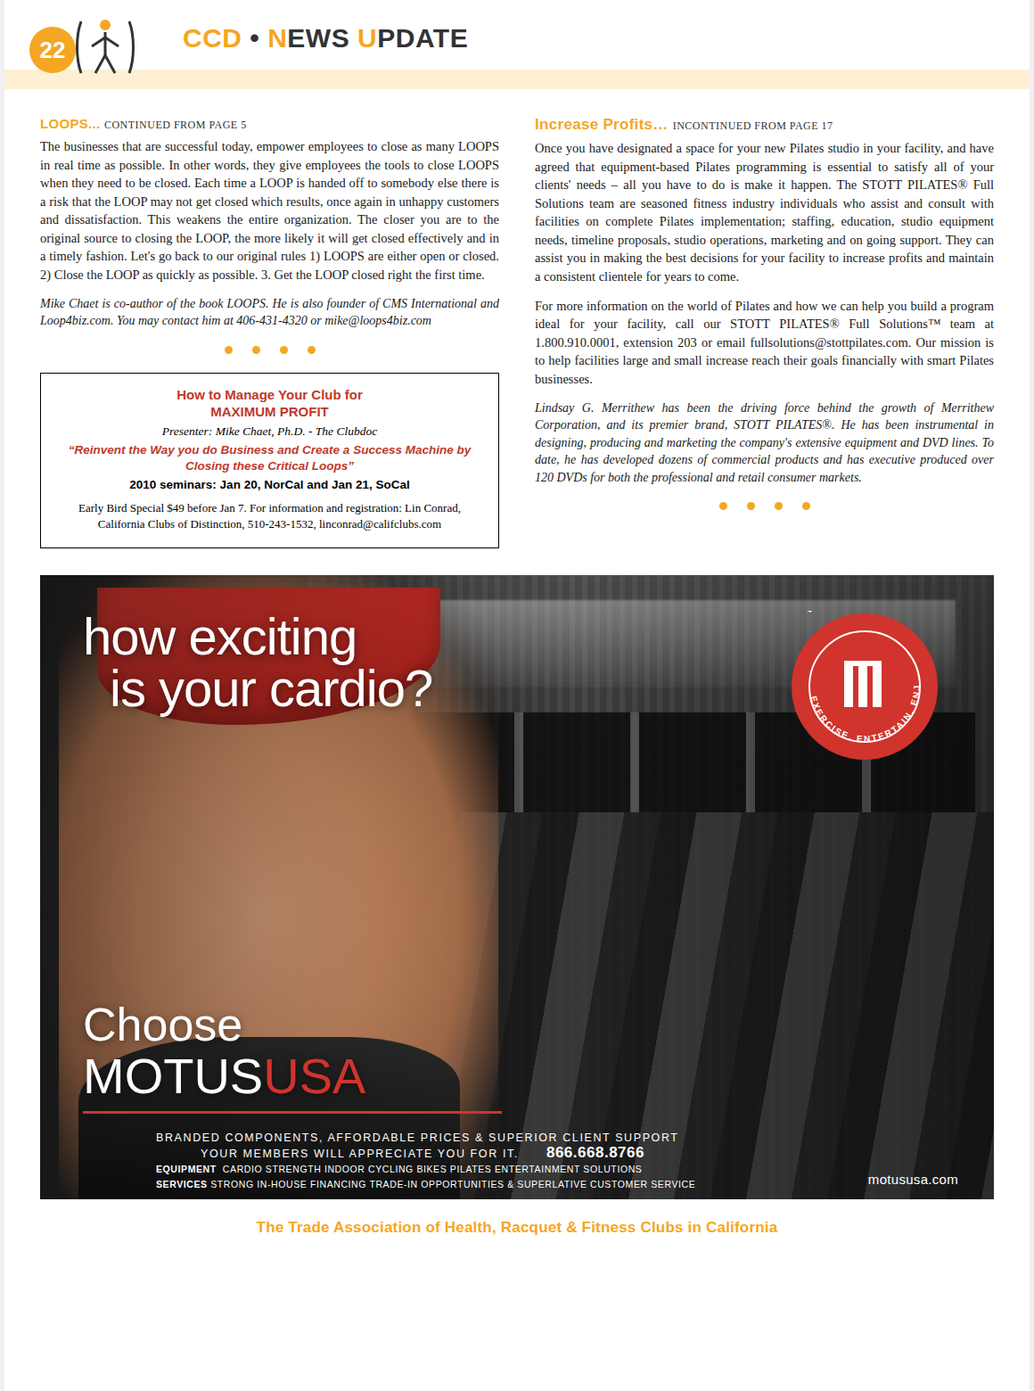22
CCD • NEWS UPDATE
LOOPS... continued from page 5
The businesses that are successful today, empower employees to close as many LOOPS in real time as possible. In other words, they give employees the tools to close LOOPS when they need to be closed. Each time a LOOP is handed off to somebody else there is a risk that the LOOP may not get closed which results, once again in unhappy customers and dissatisfaction. This weakens the entire organization. The closer you are to the original source to closing the LOOP, the more likely it will get closed effectively and in a timely fashion. Let's go back to our original rules 1) LOOPS are either open or closed. 2) Close the LOOP as quickly as possible. 3. Get the LOOP closed right the first time.
Mike Chaet is co-author of the book LOOPS. He is also founder of CMS International and Loop4biz.com. You may contact him at 406-431-4320 or mike@loops4biz.com
How to Manage Your Club for
MAXIMUM PROFIT
Presenter: Mike Chaet, Ph.D. - The Clubdoc
“Reinvent the Way you do Business and Create a Success Machine by Closing these Critical Loops”
2010 seminars: Jan 20, NorCal and Jan 21, SoCal
Early Bird Special $49 before Jan 7. For information and registration: Lin Conrad, California Clubs of Distinction, 510-243-1532, linconrad@califclubs.com
Increase Profits… Incontinued from page 17
Once you have designated a space for your new Pilates studio in your facility, and have agreed that equipment-based Pilates programming is essential to satisfy all of your clients' needs – all you have to do is make it happen. The STOTT PILATES® Full Solutions team are seasoned fitness industry individuals who assist and consult with facilities on complete Pilates implementation; staffing, education, studio equipment needs, timeline proposals, studio operations, marketing and on going support. They can assist you in making the best decisions for your facility to increase profits and maintain a consistent clientele for years to come.
For more information on the world of Pilates and how we can help you build a program ideal for your facility, call our STOTT PILATES® Full Solutions™ team at 1.800.910.0001, extension 203 or email fullsolutions@stottpilates.com. Our mission is to help facilities large and small increase reach their goals financially with smart Pilates businesses.
Lindsay G. Merrithew has been the driving force behind the growth of Merrithew Corporation, and its premier brand, STOTT PILATES®. He has been instrumental in designing, producing and marketing the company's extensive equipment and DVD lines. To date, he has developed dozens of commercial products and has executive produced over 120 DVDs for both the professional and retail consumer markets.
how exciting is your cardio?
MOTUSUSA.COM EXERCISE. ENTERTAIN. ENJOY.
Choose
MOTUSUSA
BRANDED COMPONENTS, AFFORDABLE PRICES & SUPERIOR CLIENT SUPPORT
YOUR MEMBERS WILL APPRECIATE YOU FOR IT. 866.668.8766
EQUIPMENT CARDIO STRENGTH INDOOR CYCLING BIKES PILATES ENTERTAINMENT SOLUTIONS
SERVICES STRONG IN-HOUSE FINANCING TRADE-IN OPPORTUNITIES & SUPERLATIVE CUSTOMER SERVICE
motususa.com
The Trade Association of Health, Racquet & Fitness Clubs in California